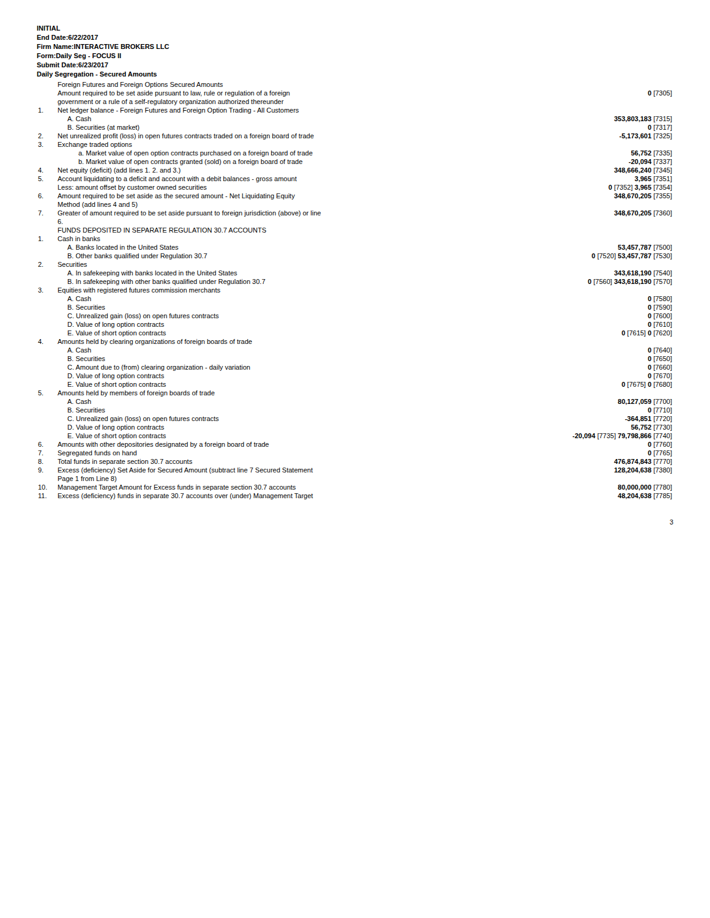INITIAL
End Date:6/22/2017
Firm Name:INTERACTIVE BROKERS LLC
Form:Daily Seg - FOCUS II
Submit Date:6/23/2017
Daily Segregation - Secured Amounts
| | Foreign Futures and Foreign Options Secured Amounts | |
| | Amount required to be set aside pursuant to law, rule or regulation of a foreign | 0 [7305] |
| | government or a rule of a self-regulatory organization authorized thereunder | |
| 1. | Net ledger balance - Foreign Futures and Foreign Option Trading - All Customers | |
| | A. Cash | 353,803,183 [7315] |
| | B. Securities (at market) | 0 [7317] |
| 2. | Net unrealized profit (loss) in open futures contracts traded on a foreign board of trade | -5,173,601 [7325] |
| 3. | Exchange traded options | |
| | a. Market value of open option contracts purchased on a foreign board of trade | 56,752 [7335] |
| | b. Market value of open contracts granted (sold) on a foreign board of trade | -20,094 [7337] |
| 4. | Net equity (deficit) (add lines 1. 2. and 3.) | 348,666,240 [7345] |
| 5. | Account liquidating to a deficit and account with a debit balances - gross amount | 3,965 [7351] |
| | Less: amount offset by customer owned securities | 0 [7352] 3,965 [7354] |
| 6. | Amount required to be set aside as the secured amount - Net Liquidating Equity | 348,670,205 [7355] |
| | Method (add lines 4 and 5) | |
| 7. | Greater of amount required to be set aside pursuant to foreign jurisdiction (above) or line | 348,670,205 [7360] |
| | 6. | |
| | FUNDS DEPOSITED IN SEPARATE REGULATION 30.7 ACCOUNTS | |
| 1. | Cash in banks | |
| | A. Banks located in the United States | 53,457,787 [7500] |
| | B. Other banks qualified under Regulation 30.7 | 0 [7520] 53,457,787 [7530] |
| 2. | Securities | |
| | A. In safekeeping with banks located in the United States | 343,618,190 [7540] |
| | B. In safekeeping with other banks qualified under Regulation 30.7 | 0 [7560] 343,618,190 [7570] |
| 3. | Equities with registered futures commission merchants | |
| | A. Cash | 0 [7580] |
| | B. Securities | 0 [7590] |
| | C. Unrealized gain (loss) on open futures contracts | 0 [7600] |
| | D. Value of long option contracts | 0 [7610] |
| | E. Value of short option contracts | 0 [7615] 0 [7620] |
| 4. | Amounts held by clearing organizations of foreign boards of trade | |
| | A. Cash | 0 [7640] |
| | B. Securities | 0 [7650] |
| | C. Amount due to (from) clearing organization - daily variation | 0 [7660] |
| | D. Value of long option contracts | 0 [7670] |
| | E. Value of short option contracts | 0 [7675] 0 [7680] |
| 5. | Amounts held by members of foreign boards of trade | |
| | A. Cash | 80,127,059 [7700] |
| | B. Securities | 0 [7710] |
| | C. Unrealized gain (loss) on open futures contracts | -364,851 [7720] |
| | D. Value of long option contracts | 56,752 [7730] |
| | E. Value of short option contracts | -20,094 [7735] 79,798,866 [7740] |
| 6. | Amounts with other depositories designated by a foreign board of trade | 0 [7760] |
| 7. | Segregated funds on hand | 0 [7765] |
| 8. | Total funds in separate section 30.7 accounts | 476,874,843 [7770] |
| 9. | Excess (deficiency) Set Aside for Secured Amount (subtract line 7 Secured Statement | 128,204,638 [7380] |
| | Page 1 from Line 8) | |
| 10. | Management Target Amount for Excess funds in separate section 30.7 accounts | 80,000,000 [7780] |
| 11. | Excess (deficiency) funds in separate 30.7 accounts over (under) Management Target | 48,204,638 [7785] |
3